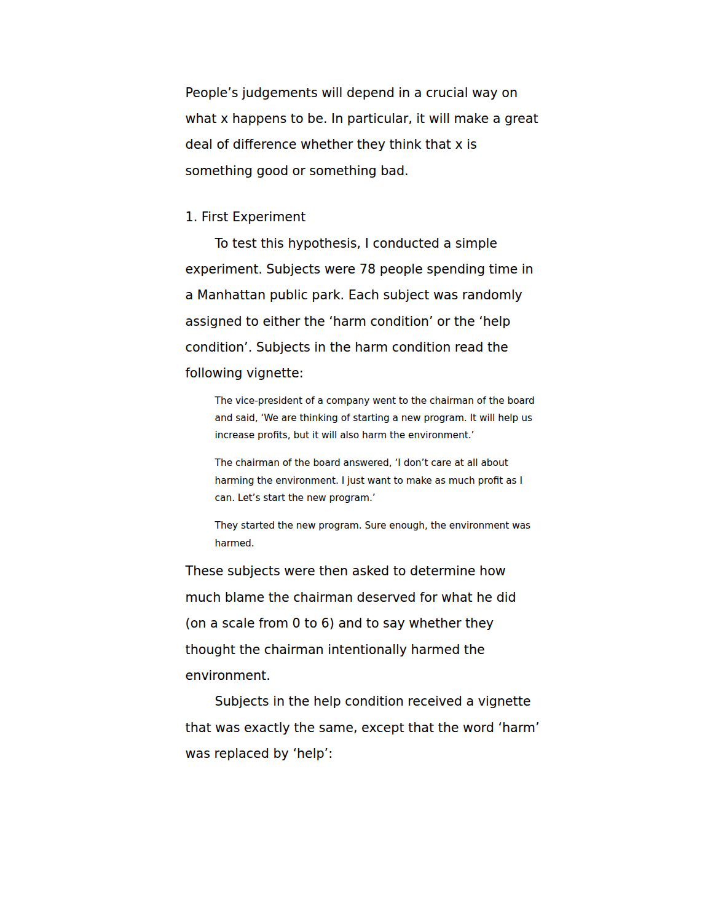People’s judgements will depend in a crucial way on what x happens to be. In particular, it will make a great deal of difference whether they think that x is something good or something bad.
1. First Experiment
To test this hypothesis, I conducted a simple experiment. Subjects were 78 people spending time in a Manhattan public park. Each subject was randomly assigned to either the ‘harm condition’ or the ‘help condition’. Subjects in the harm condition read the following vignette:
The vice-president of a company went to the chairman of the board and said, ‘We are thinking of starting a new program. It will help us increase profits, but it will also harm the environment.’
The chairman of the board answered, ‘I don’t care at all about harming the environment. I just want to make as much profit as I can. Let’s start the new program.’
They started the new program. Sure enough, the environment was harmed.
These subjects were then asked to determine how much blame the chairman deserved for what he did (on a scale from 0 to 6) and to say whether they thought the chairman intentionally harmed the environment.
Subjects in the help condition received a vignette that was exactly the same, except that the word ‘harm’ was replaced by ‘help’: